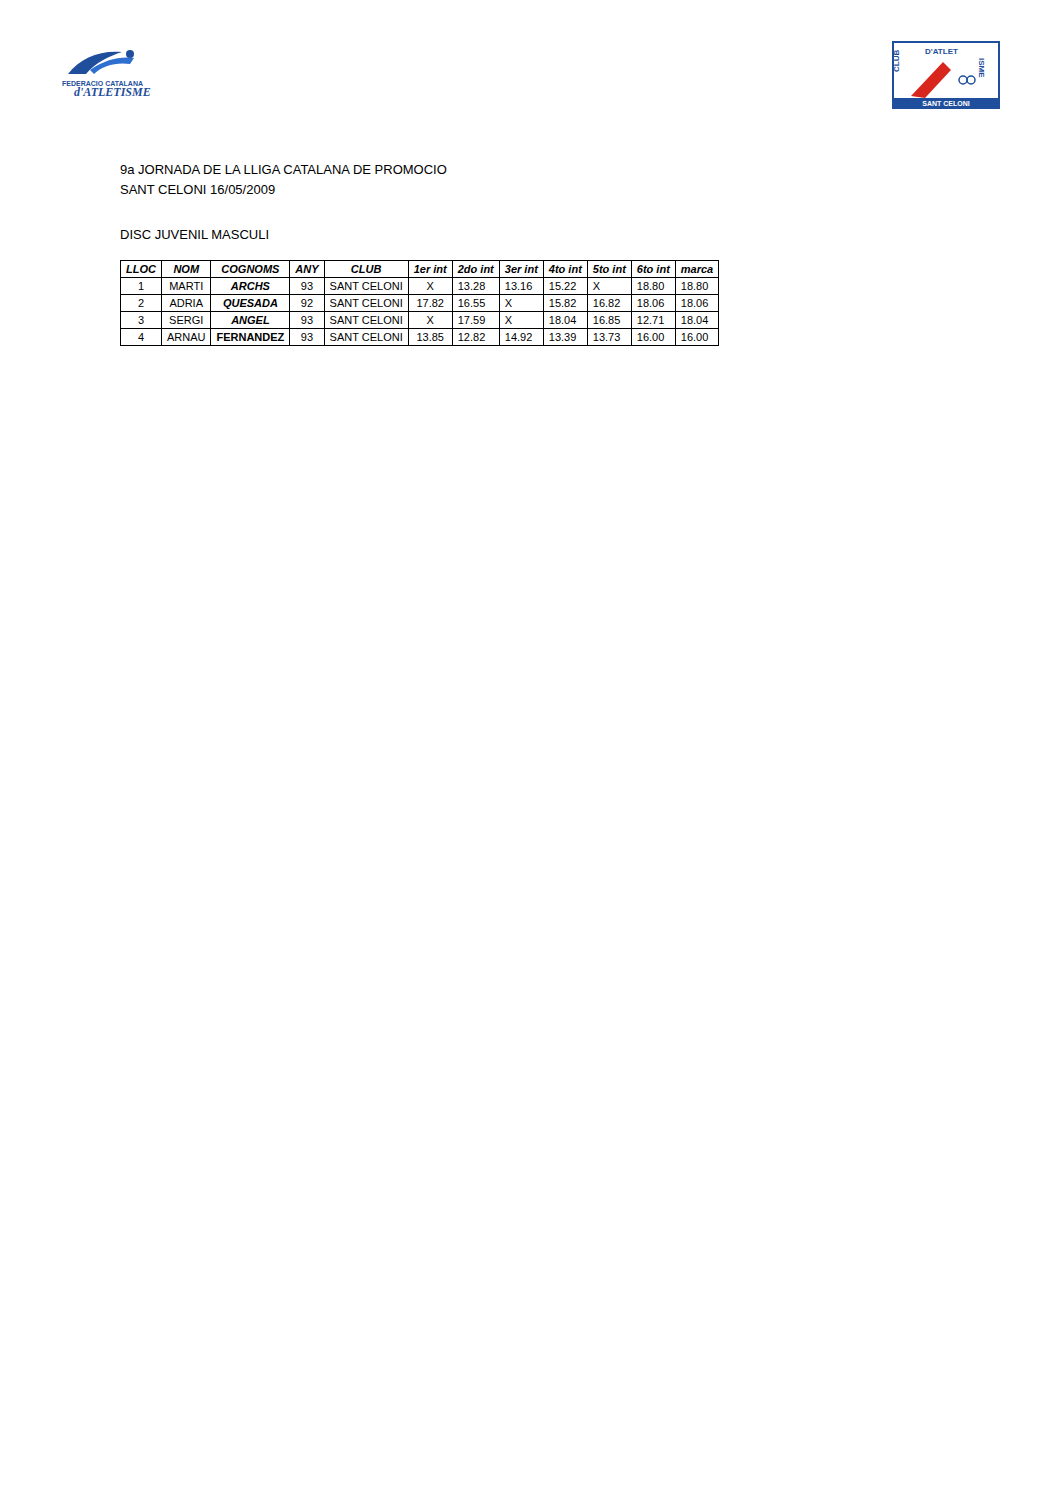FEDERACIO CATALANA d'ATLETISME
CLUB D'ATLET ISME SANT CELONI
9a JORNADA DE LA LLIGA CATALANA DE PROMOCIO
SANT CELONI 16/05/2009
DISC JUVENIL MASCULI
| LLOC | NOM | COGNOMS | ANY | CLUB | 1er int | 2do int | 3er int | 4to int | 5to int | 6to int | marca |
| --- | --- | --- | --- | --- | --- | --- | --- | --- | --- | --- | --- |
| 1 | MARTI | ARCHS | 93 | SANT CELONI | X | 13.28 | 13.16 | 15.22 | X | 18.80 | 18.80 |
| 2 | ADRIA | QUESADA | 92 | SANT CELONI | 17.82 | 16.55 | X | 15.82 | 16.82 | 18.06 | 18.06 |
| 3 | SERGI | ANGEL | 93 | SANT CELONI | X | 17.59 | X | 18.04 | 16.85 | 12.71 | 18.04 |
| 4 | ARNAU | FERNANDEZ | 93 | SANT CELONI | 13.85 | 12.82 | 14.92 | 13.39 | 13.73 | 16.00 | 16.00 |